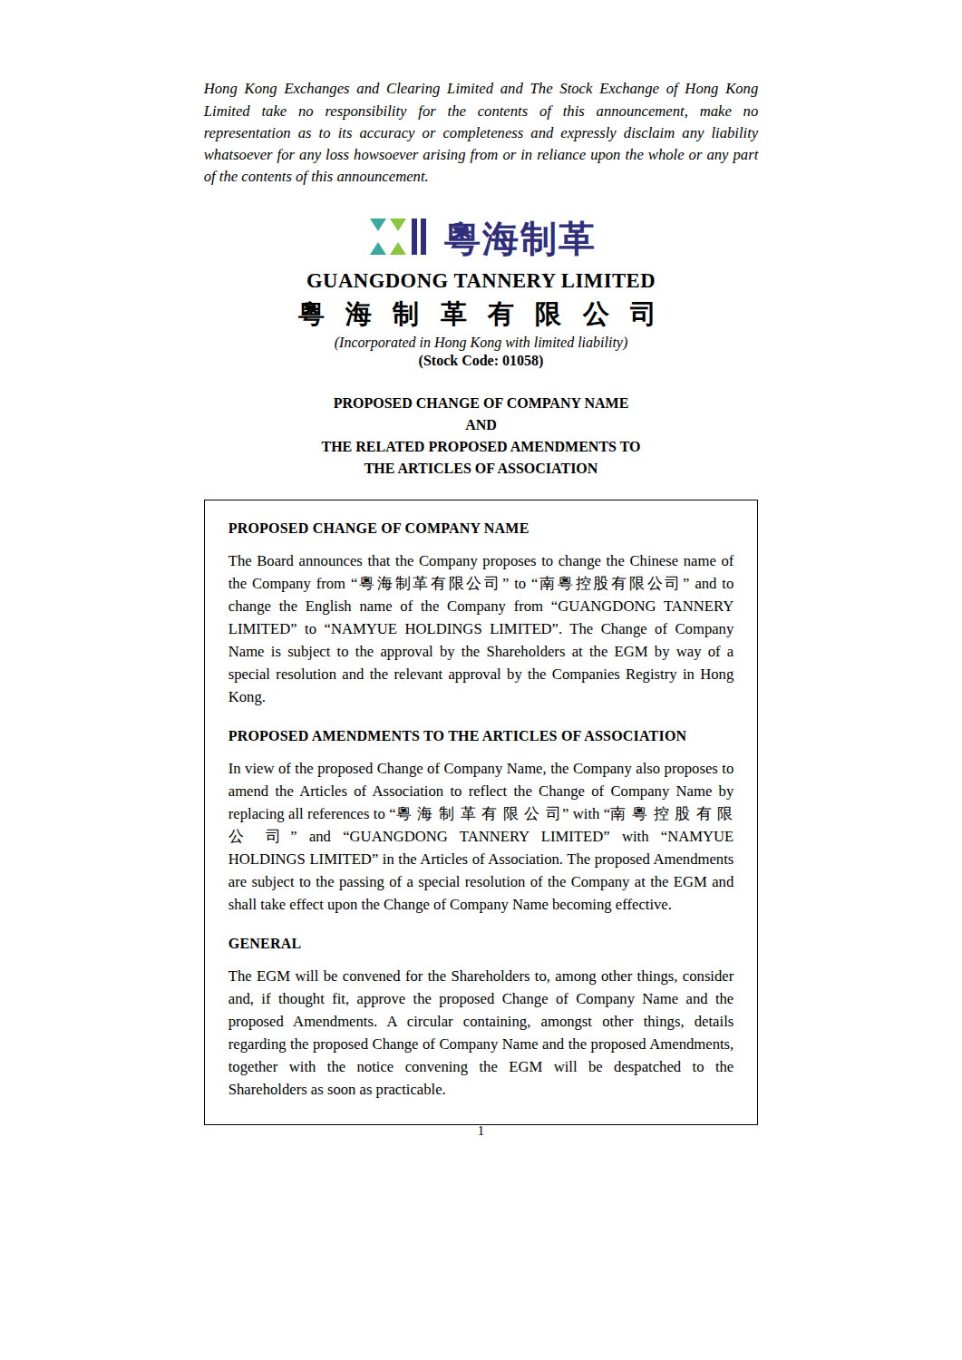Hong Kong Exchanges and Clearing Limited and The Stock Exchange of Hong Kong Limited take no responsibility for the contents of this announcement, make no representation as to its accuracy or completeness and expressly disclaim any liability whatsoever for any loss howsoever arising from or in reliance upon the whole or any part of the contents of this announcement.
粵海制革
GUANGDONG TANNERY LIMITED
粵 海 制 革 有 限 公 司
(Incorporated in Hong Kong with limited liability)
(Stock Code: 01058)
PROPOSED CHANGE OF COMPANY NAME
AND
THE RELATED PROPOSED AMENDMENTS TO
THE ARTICLES OF ASSOCIATION
PROPOSED CHANGE OF COMPANY NAME
The Board announces that the Company proposes to change the Chinese name of the Company from “粵海制革有限公司” to “南粵控股有限公司” and to change the English name of the Company from “GUANGDONG TANNERY LIMITED” to “NAMYUE HOLDINGS LIMITED”. The Change of Company Name is subject to the approval by the Shareholders at the EGM by way of a special resolution and the relevant approval by the Companies Registry in Hong Kong.
PROPOSED AMENDMENTS TO THE ARTICLES OF ASSOCIATION
In view of the proposed Change of Company Name, the Company also proposes to amend the Articles of Association to reflect the Change of Company Name by replacing all references to “粵 海 制 革 有 限 公 司” with “南 粵 控 股 有 限 公 司” and “GUANGDONG TANNERY LIMITED” with “NAMYUE HOLDINGS LIMITED” in the Articles of Association. The proposed Amendments are subject to the passing of a special resolution of the Company at the EGM and shall take effect upon the Change of Company Name becoming effective.
GENERAL
The EGM will be convened for the Shareholders to, among other things, consider and, if thought fit, approve the proposed Change of Company Name and the proposed Amendments. A circular containing, amongst other things, details regarding the proposed Change of Company Name and the proposed Amendments, together with the notice convening the EGM will be despatched to the Shareholders as soon as practicable.
1